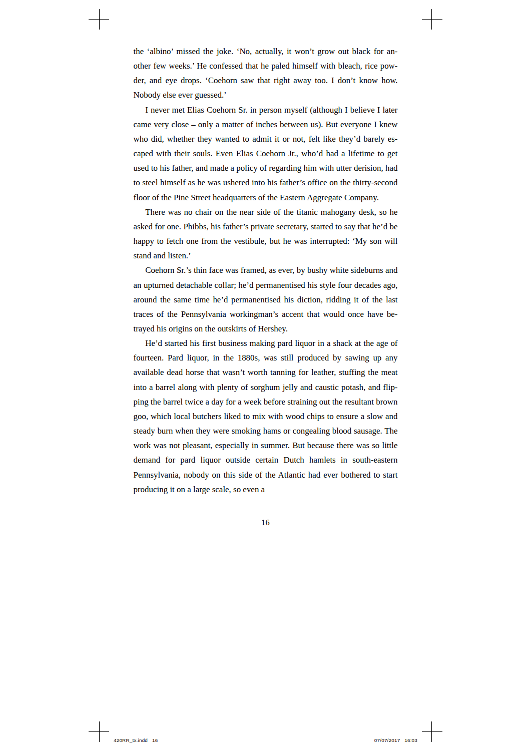the ‘albino’ missed the joke. ‘No, actually, it won’t grow out black for another few weeks.’ He confessed that he paled himself with bleach, rice powder, and eye drops. ‘Coehorn saw that right away too. I don’t know how. Nobody else ever guessed.’
I never met Elias Coehorn Sr. in person myself (although I believe I later came very close – only a matter of inches between us). But everyone I knew who did, whether they wanted to admit it or not, felt like they’d barely escaped with their souls. Even Elias Coehorn Jr., who’d had a lifetime to get used to his father, and made a policy of regarding him with utter derision, had to steel himself as he was ushered into his father’s office on the thirty-second floor of the Pine Street headquarters of the Eastern Aggregate Company.
There was no chair on the near side of the titanic mahogany desk, so he asked for one. Phibbs, his father’s private secretary, started to say that he’d be happy to fetch one from the vestibule, but he was interrupted: ‘My son will stand and listen.’
Coehorn Sr.’s thin face was framed, as ever, by bushy white sideburns and an upturned detachable collar; he’d permanentised his style four decades ago, around the same time he’d permanentised his diction, ridding it of the last traces of the Pennsylvania workingman’s accent that would once have betrayed his origins on the outskirts of Hershey.
He’d started his first business making pard liquor in a shack at the age of fourteen. Pard liquor, in the 1880s, was still produced by sawing up any available dead horse that wasn’t worth tanning for leather, stuffing the meat into a barrel along with plenty of sorghum jelly and caustic potash, and flipping the barrel twice a day for a week before straining out the resultant brown goo, which local butchers liked to mix with wood chips to ensure a slow and steady burn when they were smoking hams or congealing blood sausage. The work was not pleasant, especially in summer. But because there was so little demand for pard liquor outside certain Dutch hamlets in south-eastern Pennsylvania, nobody on this side of the Atlantic had ever bothered to start producing it on a large scale, so even a
16
420RR_tx.indd 16
07/07/2017 16:03